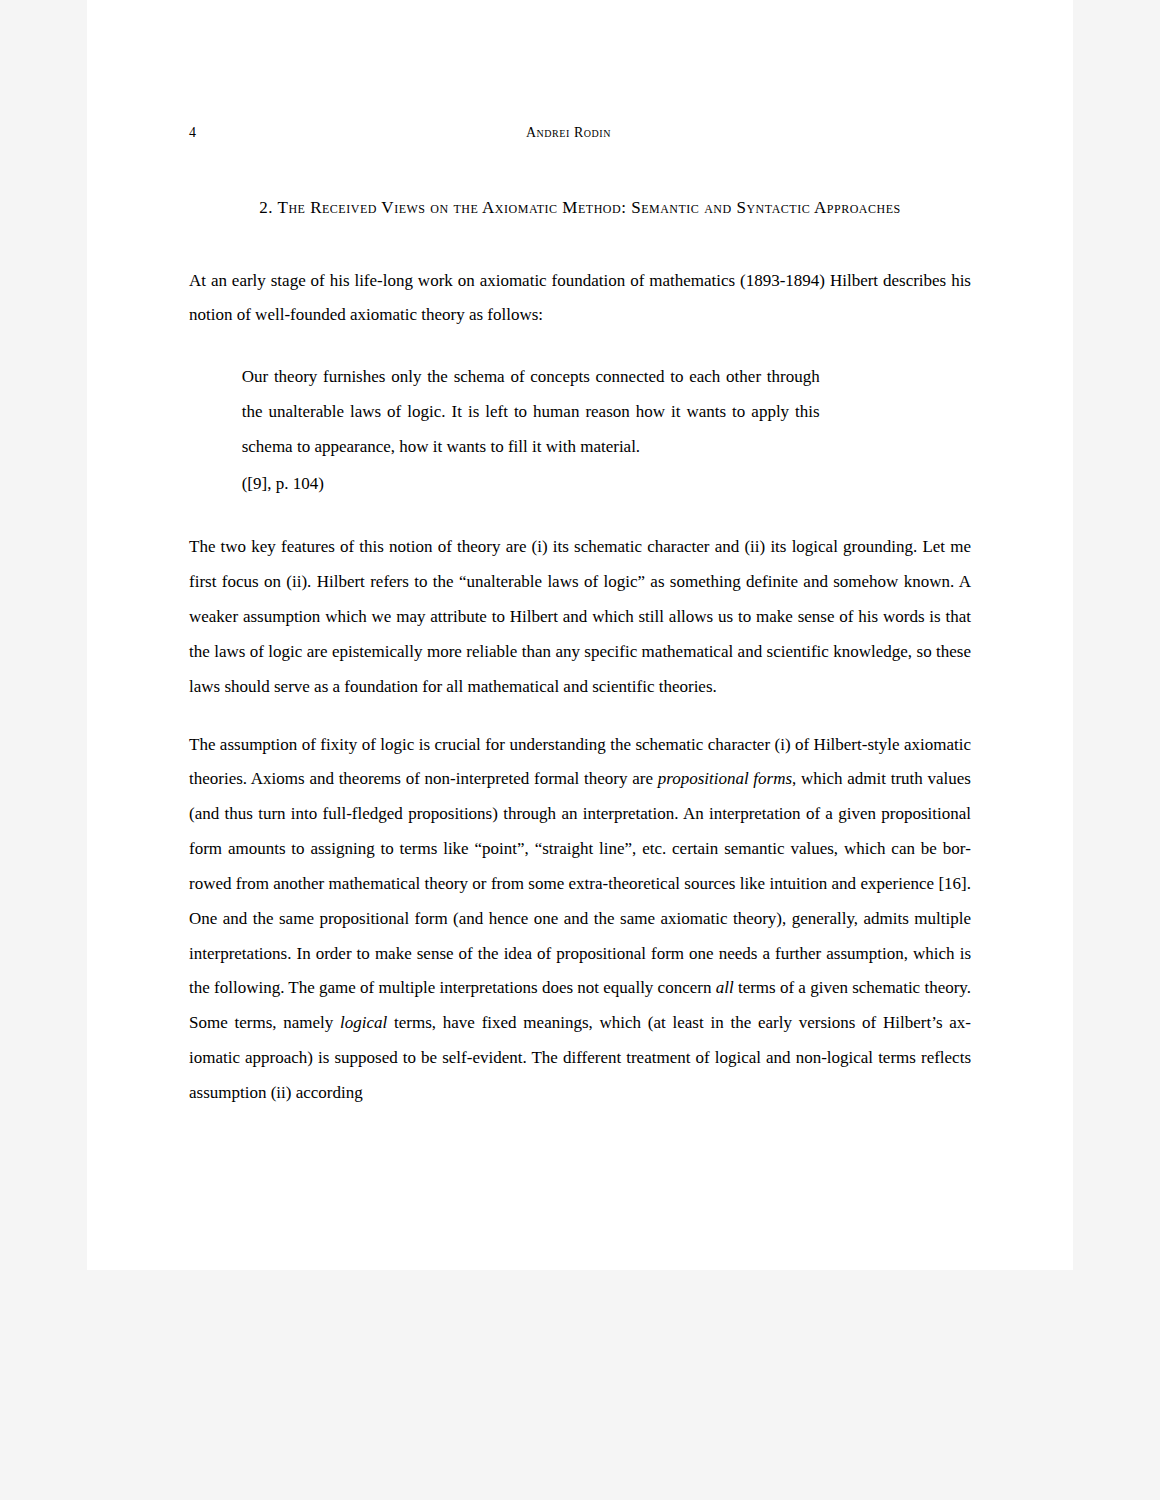4 Andrei Rodin
2. The Received Views on the Axiomatic Method: Semantic and Syntactic Approaches
At an early stage of his life-long work on axiomatic foundation of mathematics (1893-1894) Hilbert describes his notion of well-founded axiomatic theory as follows:
Our theory furnishes only the schema of concepts connected to each other through the unalterable laws of logic. It is left to human reason how it wants to apply this schema to appearance, how it wants to fill it with material.
([9], p. 104)
The two key features of this notion of theory are (i) its schematic character and (ii) its logical grounding. Let me first focus on (ii). Hilbert refers to the “unalterable laws of logic” as something definite and somehow known. A weaker assumption which we may attribute to Hilbert and which still allows us to make sense of his words is that the laws of logic are epistemically more reliable than any specific mathematical and scientific knowledge, so these laws should serve as a foundation for all mathematical and scientific theories.
The assumption of fixity of logic is crucial for understanding the schematic character (i) of Hilbert-style axiomatic theories. Axioms and theorems of non-interpreted formal theory are propositional forms, which admit truth values (and thus turn into full-fledged propositions) through an interpretation. An interpretation of a given propositional form amounts to assigning to terms like “point”, “straight line”, etc. certain semantic values, which can be borrowed from another mathematical theory or from some extra-theoretical sources like intuition and experience [16]. One and the same propositional form (and hence one and the same axiomatic theory), generally, admits multiple interpretations. In order to make sense of the idea of propositional form one needs a further assumption, which is the following. The game of multiple interpretations does not equally concern all terms of a given schematic theory. Some terms, namely logical terms, have fixed meanings, which (at least in the early versions of Hilbert’s axiomatic approach) is supposed to be self-evident. The different treatment of logical and non-logical terms reflects assumption (ii) according